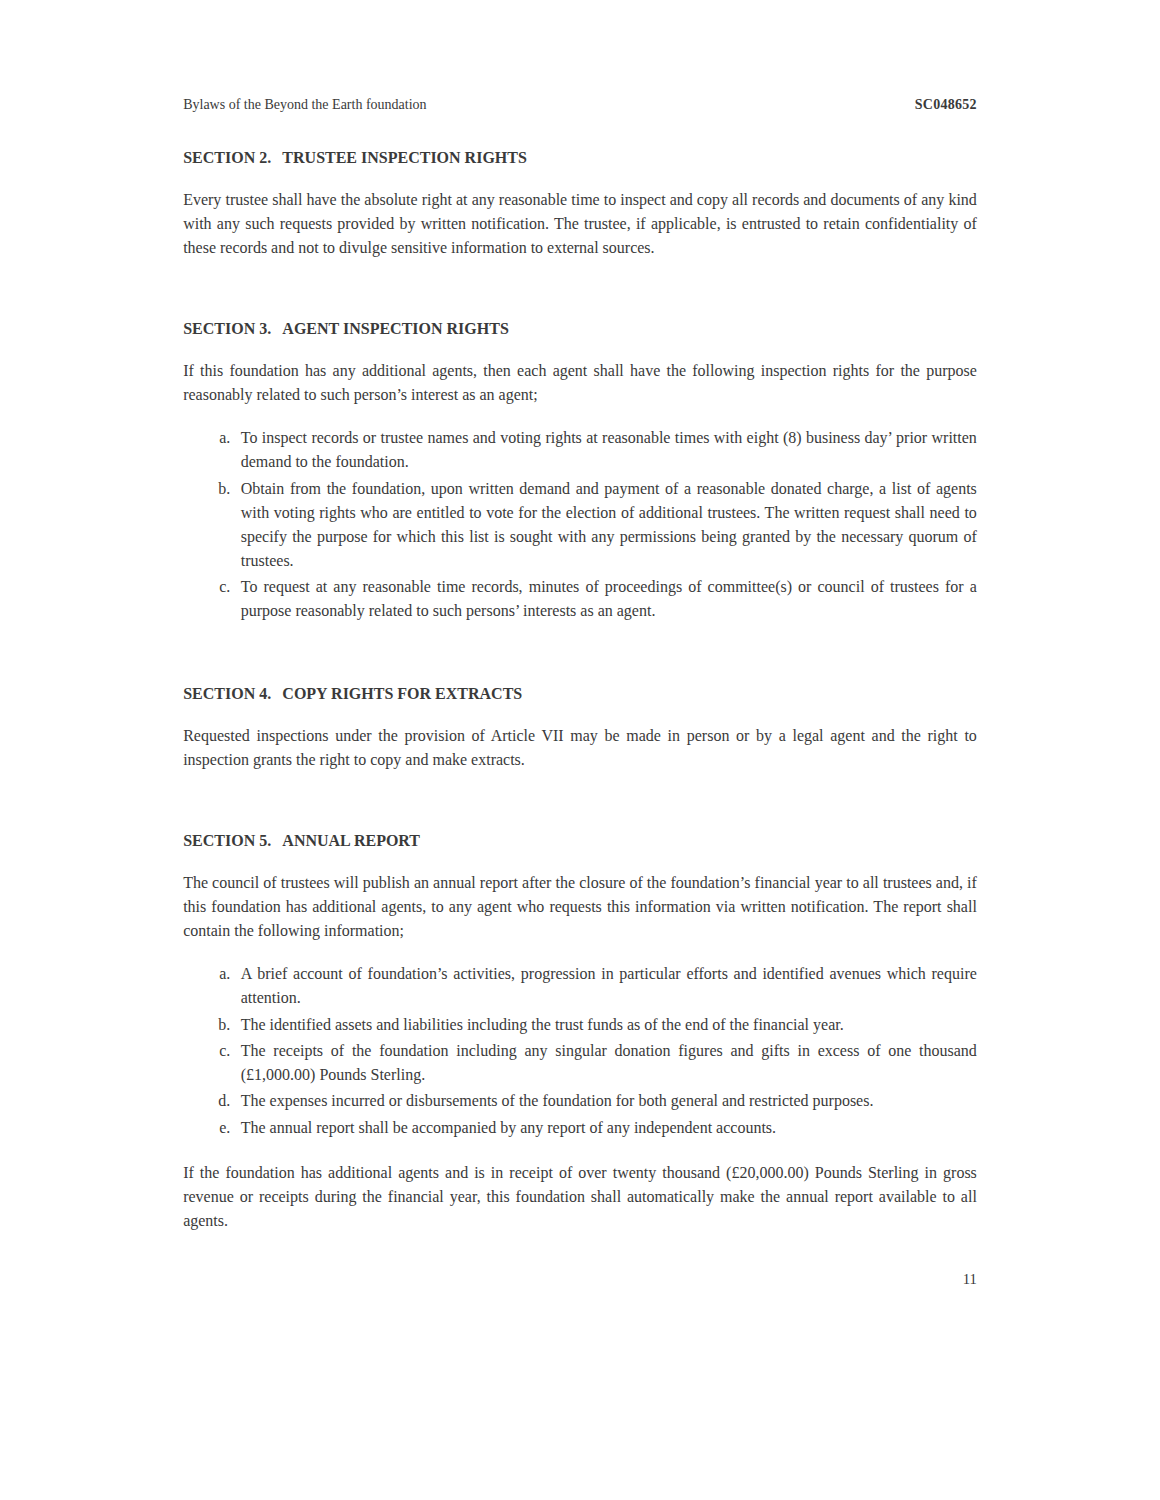Bylaws of the Beyond the Earth foundation SC048652
Section 2. Trustee Inspection Rights
Every trustee shall have the absolute right at any reasonable time to inspect and copy all records and documents of any kind with any such requests provided by written notification. The trustee, if applicable, is entrusted to retain confidentiality of these records and not to divulge sensitive information to external sources.
Section 3. Agent Inspection Rights
If this foundation has any additional agents, then each agent shall have the following inspection rights for the purpose reasonably related to such person’s interest as an agent;
To inspect records or trustee names and voting rights at reasonable times with eight (8) business day’ prior written demand to the foundation.
Obtain from the foundation, upon written demand and payment of a reasonable donated charge, a list of agents with voting rights who are entitled to vote for the election of additional trustees. The written request shall need to specify the purpose for which this list is sought with any permissions being granted by the necessary quorum of trustees.
To request at any reasonable time records, minutes of proceedings of committee(s) or council of trustees for a purpose reasonably related to such persons’ interests as an agent.
Section 4. Copy Rights for Extracts
Requested inspections under the provision of Article VII may be made in person or by a legal agent and the right to inspection grants the right to copy and make extracts.
Section 5. Annual Report
The council of trustees will publish an annual report after the closure of the foundation’s financial year to all trustees and, if this foundation has additional agents, to any agent who requests this information via written notification. The report shall contain the following information;
A brief account of foundation’s activities, progression in particular efforts and identified avenues which require attention.
The identified assets and liabilities including the trust funds as of the end of the financial year.
The receipts of the foundation including any singular donation figures and gifts in excess of one thousand (£1,000.00) Pounds Sterling.
The expenses incurred or disbursements of the foundation for both general and restricted purposes.
The annual report shall be accompanied by any report of any independent accounts.
If the foundation has additional agents and is in receipt of over twenty thousand (£20,000.00) Pounds Sterling in gross revenue or receipts during the financial year, this foundation shall automatically make the annual report available to all agents.
11